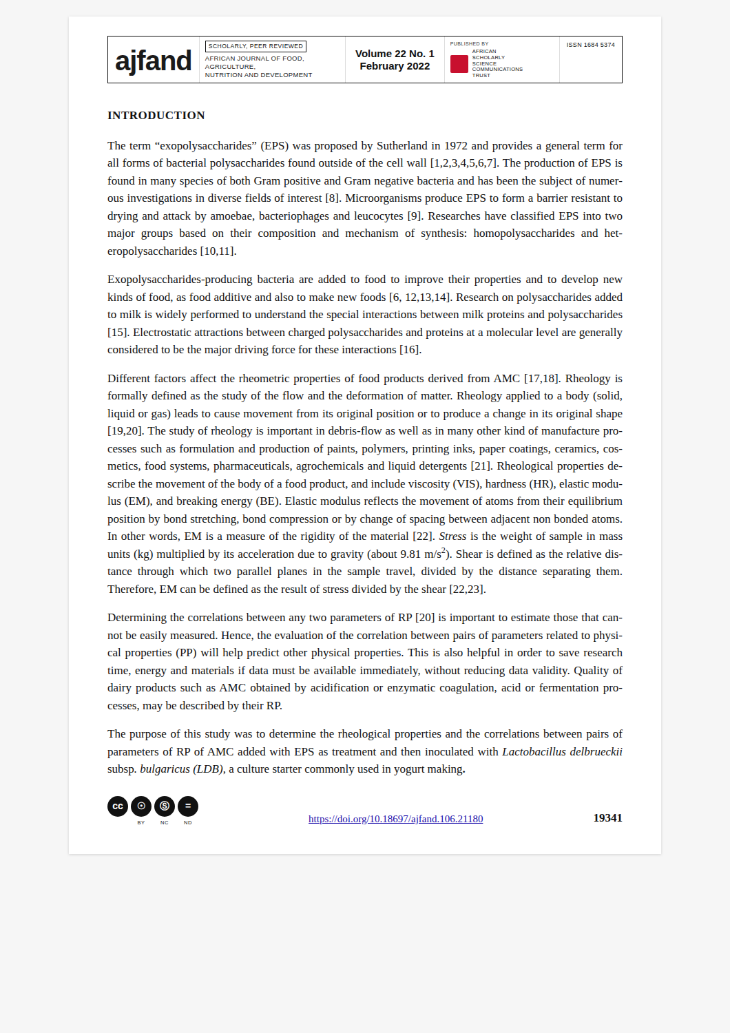ajfand
Scholarly, Peer Reviewed African Journal of Food, Agriculture,
Nutrition and Development
Volume 22 No. 1 February 2022
Published by
African
Scholarly
Science
Communications
Trust
ISSN 1684 5374
Introduction
The term “exopolysaccharides” (EPS) was proposed by Sutherland in 1972 and provides a general term for all forms of bacterial polysaccharides found outside of the cell wall [1,2,3,4,5,6,7]. The production of EPS is found in many species of both Gram positive and Gram negative bacteria and has been the subject of numerous investigations in diverse fields of interest [8]. Microorganisms produce EPS to form a barrier resistant to drying and attack by amoebae, bacteriophages and leucocytes [9]. Researches have classified EPS into two major groups based on their composition and mechanism of synthesis: homopolysaccharides and heteropolysaccharides [10,11].
Exopolysaccharides-producing bacteria are added to food to improve their properties and to develop new kinds of food, as food additive and also to make new foods [6, 12,13,14]. Research on polysaccharides added to milk is widely performed to understand the special interactions between milk proteins and polysaccharides [15]. Electrostatic attractions between charged polysaccharides and proteins at a molecular level are generally considered to be the major driving force for these interactions [16].
Different factors affect the rheometric properties of food products derived from AMC [17,18]. Rheology is formally defined as the study of the flow and the deformation of matter. Rheology applied to a body (solid, liquid or gas) leads to cause movement from its original position or to produce a change in its original shape [19,20]. The study of rheology is important in debris-flow as well as in many other kind of manufacture processes such as formulation and production of paints, polymers, printing inks, paper coatings, ceramics, cosmetics, food systems, pharmaceuticals, agrochemicals and liquid detergents [21]. Rheological properties describe the movement of the body of a food product, and include viscosity (VIS), hardness (HR), elastic modulus (EM), and breaking energy (BE). Elastic modulus reflects the movement of atoms from their equilibrium position by bond stretching, bond compression or by change of spacing between adjacent non bonded atoms. In other words, EM is a measure of the rigidity of the material [22]. Stress is the weight of sample in mass units (kg) multiplied by its acceleration due to gravity (about 9.81 m/s2). Shear is defined as the relative distance through which two parallel planes in the sample travel, divided by the distance separating them. Therefore, EM can be defined as the result of stress divided by the shear [22,23].
Determining the correlations between any two parameters of RP [20] is important to estimate those that cannot be easily measured. Hence, the evaluation of the correlation between pairs of parameters related to physical properties (PP) will help predict other physical properties. This is also helpful in order to save research time, energy and materials if data must be available immediately, without reducing data validity. Quality of dairy products such as AMC obtained by acidification or enzymatic coagulation, acid or fermentation processes, may be described by their RP.
The purpose of this study was to determine the rheological properties and the correlations between pairs of parameters of RP of AMC added with EPS as treatment and then inoculated with Lactobacillus delbrueckii subsp. bulgaricus (LDB), a culture starter commonly used in yogurt making.
cc ☉ Ⓢ =
BY NC ND
https://doi.org/10.18697/ajfand.106.21180
19341